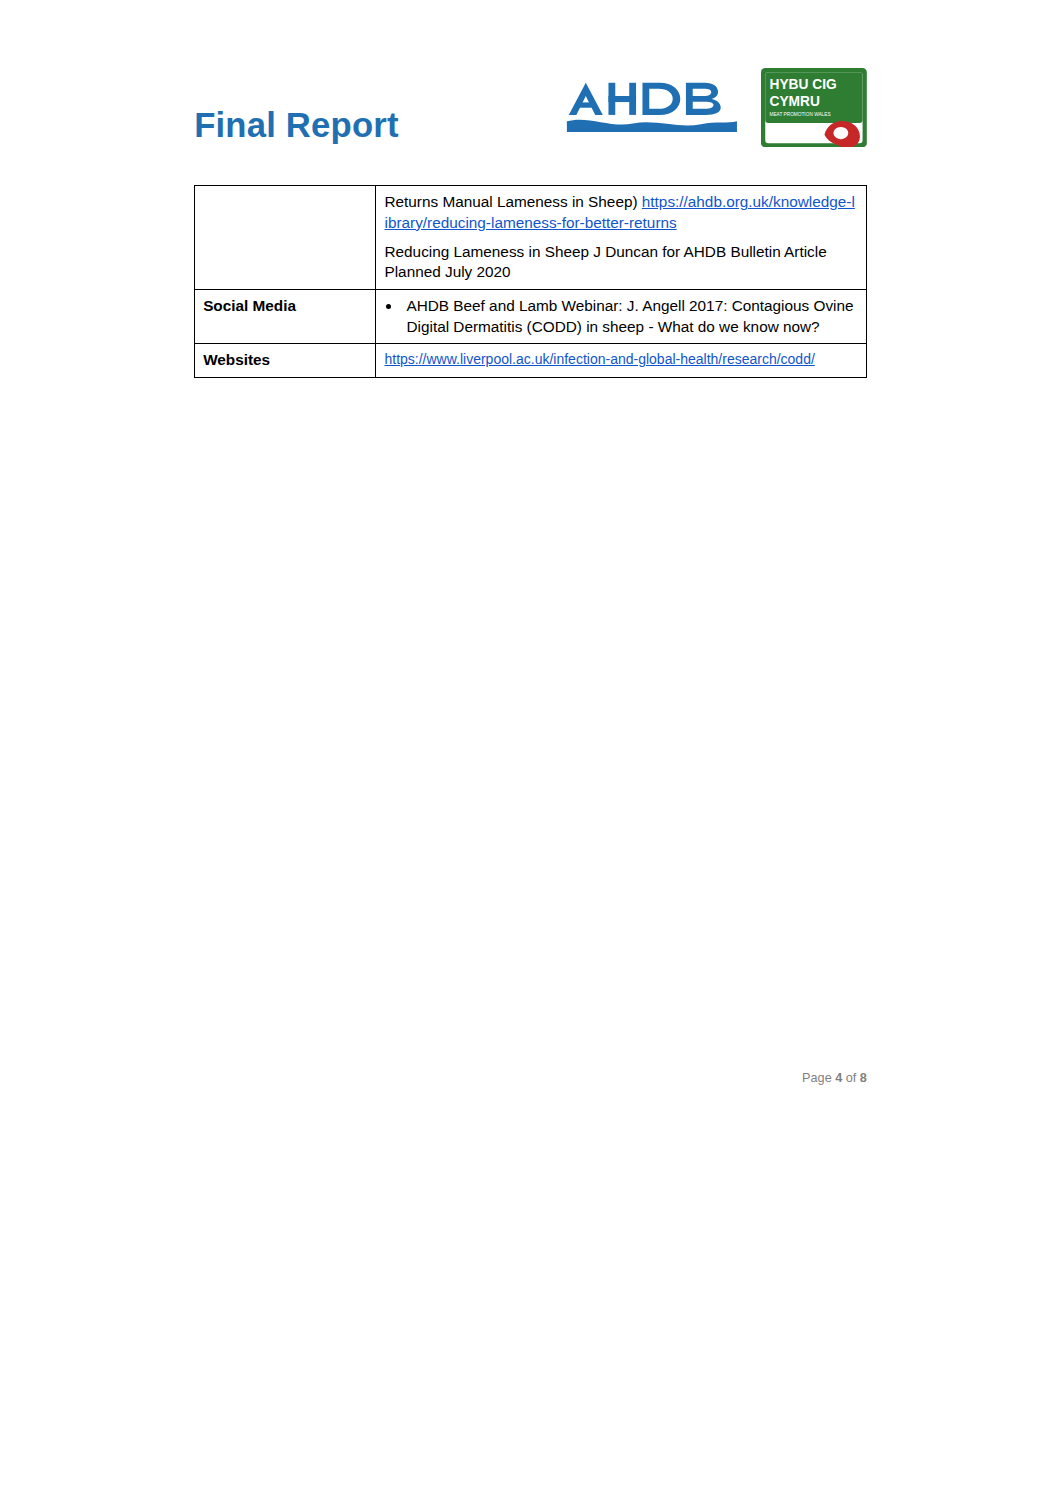Final Report
HYBU CIG CYMRU MEAT PROMOTION WALES
| | Returns Manual Lameness in Sheep) https://ahdb.org.uk/knowledge-library/reducing-lameness-for-better-returns Reducing Lameness in Sheep J Duncan for AHDB Bulletin Article Planned July 2020 |
| Social Media | AHDB Beef and Lamb Webinar: J. Angell 2017: Contagious Ovine Digital Dermatitis (CODD) in sheep - What do we know now? |
| Websites | https://www.liverpool.ac.uk/infection-and-global-health/research/codd/ |
Page 4 of 8